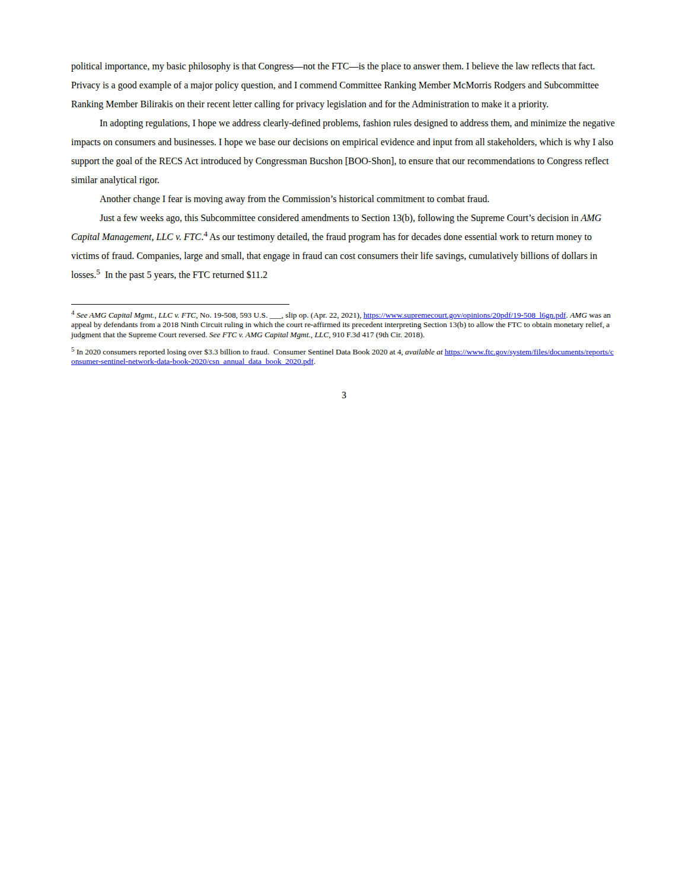political importance, my basic philosophy is that Congress—not the FTC—is the place to answer them. I believe the law reflects that fact. Privacy is a good example of a major policy question, and I commend Committee Ranking Member McMorris Rodgers and Subcommittee Ranking Member Bilirakis on their recent letter calling for privacy legislation and for the Administration to make it a priority.
In adopting regulations, I hope we address clearly-defined problems, fashion rules designed to address them, and minimize the negative impacts on consumers and businesses. I hope we base our decisions on empirical evidence and input from all stakeholders, which is why I also support the goal of the RECS Act introduced by Congressman Bucshon [BOO-Shon], to ensure that our recommendations to Congress reflect similar analytical rigor.
Another change I fear is moving away from the Commission’s historical commitment to combat fraud.
Just a few weeks ago, this Subcommittee considered amendments to Section 13(b), following the Supreme Court’s decision in AMG Capital Management, LLC v. FTC.4 As our testimony detailed, the fraud program has for decades done essential work to return money to victims of fraud. Companies, large and small, that engage in fraud can cost consumers their life savings, cumulatively billions of dollars in losses.5 In the past 5 years, the FTC returned $11.2
4 See AMG Capital Mgmt., LLC v. FTC, No. 19-508, 593 U.S. ___, slip op. (Apr. 22, 2021), https://www.supremecourt.gov/opinions/20pdf/19-508_l6gn.pdf. AMG was an appeal by defendants from a 2018 Ninth Circuit ruling in which the court re-affirmed its precedent interpreting Section 13(b) to allow the FTC to obtain monetary relief, a judgment that the Supreme Court reversed. See FTC v. AMG Capital Mgmt., LLC, 910 F.3d 417 (9th Cir. 2018).
5 In 2020 consumers reported losing over $3.3 billion to fraud. Consumer Sentinel Data Book 2020 at 4, available at https://www.ftc.gov/system/files/documents/reports/consumer-sentinel-network-data-book-2020/csn_annual_data_book_2020.pdf.
3